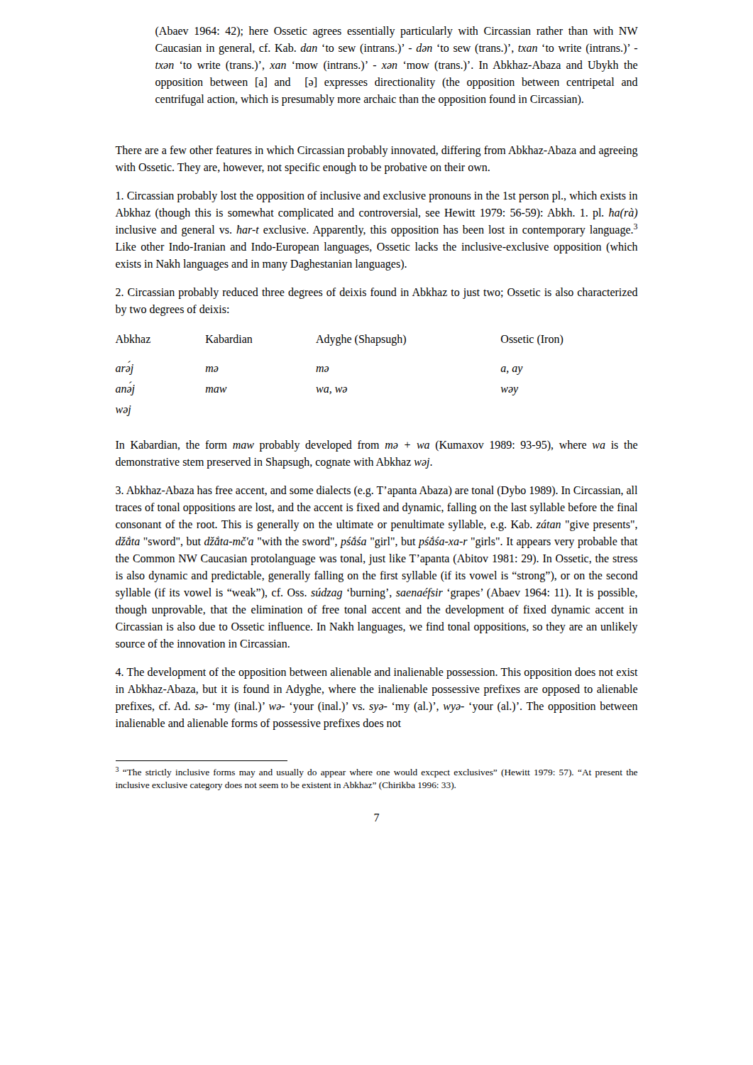(Abaev 1964: 42); here Ossetic agrees essentially particularly with Circassian rather than with NW Caucasian in general, cf. Kab. dan ‘to sew (intrans.)’ - dən ‘to sew (trans.)’, txan ‘to write (intrans.)’ - txən ‘to write (trans.)’, xan ‘mow (intrans.)’ - xən ‘mow (trans.)’. In Abkhaz-Abaza and Ubykh the opposition between [a] and [ə] expresses directionality (the opposition between centripetal and centrifugal action, which is presumably more archaic than the opposition found in Circassian).
There are a few other features in which Circassian probably innovated, differing from Abkhaz-Abaza and agreeing with Ossetic. They are, however, not specific enough to be probative on their own.
1. Circassian probably lost the opposition of inclusive and exclusive pronouns in the 1st person pl., which exists in Abkhaz (though this is somewhat complicated and controversial, see Hewitt 1979: 56-59): Abkh. 1. pl. ħa(rà) inclusive and general vs. ħar-t exclusive. Apparently, this opposition has been lost in contemporary language.3 Like other Indo-Iranian and Indo-European languages, Ossetic lacks the inclusive-exclusive opposition (which exists in Nakh languages and in many Daghestanian languages).
2. Circassian probably reduced three degrees of deixis found in Abkhaz to just two; Ossetic is also characterized by two degrees of deixis:
| Abkhaz | Kabardian | Adyghe (Shapsugh) | Ossetic (Iron) |
| --- | --- | --- | --- |
| arə́j | mə | mə | a, ay |
| anə́j | maw | wa, wə | wəy |
| wəj | | | |
In Kabardian, the form maw probably developed from mə + wa (Kumaxov 1989: 93-95), where wa is the demonstrative stem preserved in Shapsugh, cognate with Abkhaz wəj.
3. Abkhaz-Abaza has free accent, and some dialects (e.g. T’apanta Abaza) are tonal (Dybo 1989). In Circassian, all traces of tonal oppositions are lost, and the accent is fixed and dynamic, falling on the last syllable before the final consonant of the root. This is generally on the ultimate or penultimate syllable, e.g. Kab. zátan "give presents", džắta "sword", but džắta-mč'a "with the sword", pśắśa "girl", but pśắśa-xa-r "girls". It appears very probable that the Common NW Caucasian protolanguage was tonal, just like T’apanta (Abitov 1981: 29). In Ossetic, the stress is also dynamic and predictable, generally falling on the first syllable (if its vowel is “strong”), or on the second syllable (if its vowel is “weak”), cf. Oss. súdzag ‘burning’, saenaéfsir ‘grapes’ (Abaev 1964: 11). It is possible, though unprovable, that the elimination of free tonal accent and the development of fixed dynamic accent in Circassian is also due to Ossetic influence. In Nakh languages, we find tonal oppositions, so they are an unlikely source of the innovation in Circassian.
4. The development of the opposition between alienable and inalienable possession. This opposition does not exist in Abkhaz-Abaza, but it is found in Adyghe, where the inalienable possessive prefixes are opposed to alienable prefixes, cf. Ad. sə- ‘my (inal.)’ wə- ‘your (inal.)’ vs. syə- ‘my (al.)’, wyə- ‘your (al.)’. The opposition between inalienable and alienable forms of possessive prefixes does not
3 “The strictly inclusive forms may and usually do appear where one would excpect exclusives” (Hewitt 1979: 57). “At present the inclusive exclusive category does not seem to be existent in Abkhaz” (Chirikba 1996: 33).
7